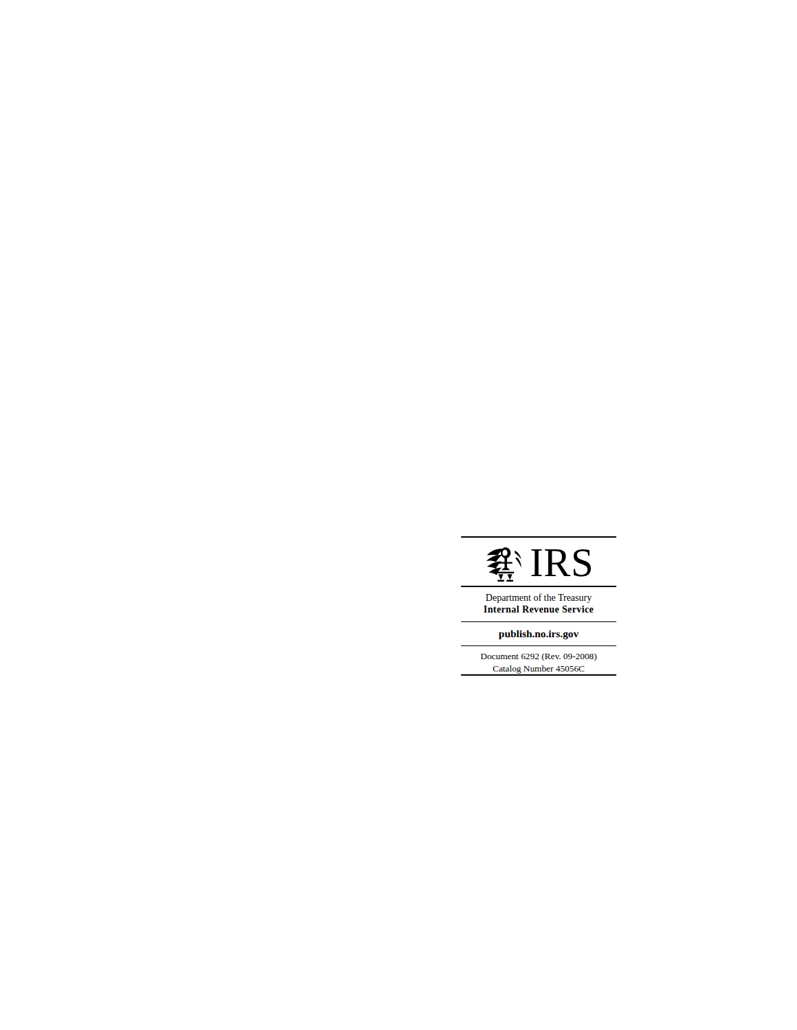IRS
Department of the Treasury
Internal Revenue Service
publish.no.irs.gov
Document 6292 (Rev. 09-2008)
Catalog Number 45056C